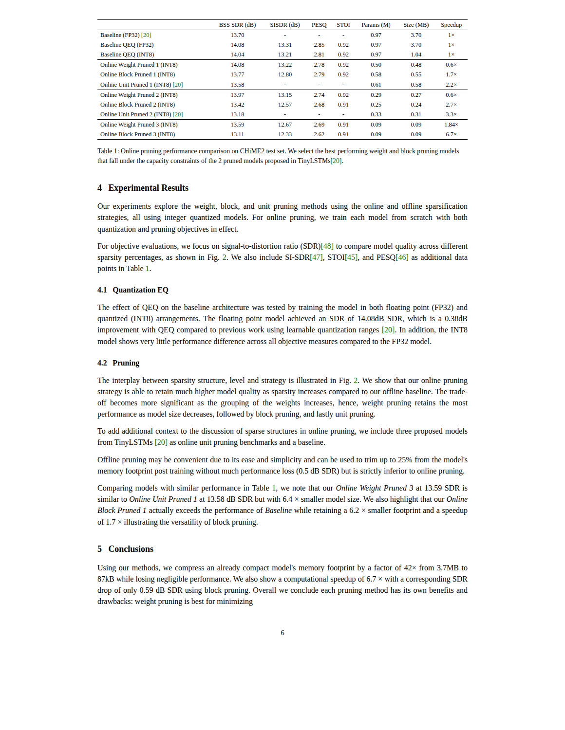| | BSS SDR (dB) | SISDR (dB) | PESQ | STOI | Params (M) | Size (MB) | Speedup |
| --- | --- | --- | --- | --- | --- | --- | --- |
| Baseline (FP32) [20] | 13.70 | - | - | - | 0.97 | 3.70 | 1× |
| Baseline QEQ (FP32) | 14.08 | 13.31 | 2.85 | 0.92 | 0.97 | 3.70 | 1× |
| Baseline QEQ (INT8) | 14.04 | 13.21 | 2.81 | 0.92 | 0.97 | 1.04 | 1× |
| Online Weight Pruned 1 (INT8) | 14.08 | 13.22 | 2.78 | 0.92 | 0.50 | 0.48 | 0.6× |
| Online Block Pruned 1 (INT8) | 13.77 | 12.80 | 2.79 | 0.92 | 0.58 | 0.55 | 1.7× |
| Online Unit Pruned 1 (INT8) [20] | 13.58 | - | - | - | 0.61 | 0.58 | 2.2× |
| Online Weight Pruned 2 (INT8) | 13.97 | 13.15 | 2.74 | 0.92 | 0.29 | 0.27 | 0.6× |
| Online Block Pruned 2 (INT8) | 13.42 | 12.57 | 2.68 | 0.91 | 0.25 | 0.24 | 2.7× |
| Online Unit Pruned 2 (INT8) [20] | 13.18 | - | - | - | 0.33 | 0.31 | 3.3× |
| Online Weight Pruned 3 (INT8) | 13.59 | 12.67 | 2.69 | 0.91 | 0.09 | 0.09 | 1.84× |
| Online Block Pruned 3 (INT8) | 13.11 | 12.33 | 2.62 | 0.91 | 0.09 | 0.09 | 6.7× |
Table 1: Online pruning performance comparison on CHiME2 test set. We select the best performing weight and block pruning models that fall under the capacity constraints of the 2 pruned models proposed in TinyLSTMs[20].
4 Experimental Results
Our experiments explore the weight, block, and unit pruning methods using the online and offline sparsification strategies, all using integer quantized models. For online pruning, we train each model from scratch with both quantization and pruning objectives in effect.
For objective evaluations, we focus on signal-to-distortion ratio (SDR)[48] to compare model quality across different sparsity percentages, as shown in Fig. 2. We also include SI-SDR[47], STOI[45], and PESQ[46] as additional data points in Table 1.
4.1 Quantization EQ
The effect of QEQ on the baseline architecture was tested by training the model in both floating point (FP32) and quantized (INT8) arrangements. The floating point model achieved an SDR of 14.08dB SDR, which is a 0.38dB improvement with QEQ compared to previous work using learnable quantization ranges [20]. In addition, the INT8 model shows very little performance difference across all objective measures compared to the FP32 model.
4.2 Pruning
The interplay between sparsity structure, level and strategy is illustrated in Fig. 2. We show that our online pruning strategy is able to retain much higher model quality as sparsity increases compared to our offline baseline. The trade-off becomes more significant as the grouping of the weights increases, hence, weight pruning retains the most performance as model size decreases, followed by block pruning, and lastly unit pruning.
To add additional context to the discussion of sparse structures in online pruning, we include three proposed models from TinyLSTMs [20] as online unit pruning benchmarks and a baseline.
Offline pruning may be convenient due to its ease and simplicity and can be used to trim up to 25% from the model's memory footprint post training without much performance loss (0.5 dB SDR) but is strictly inferior to online pruning.
Comparing models with similar performance in Table 1, we note that our Online Weight Pruned 3 at 13.59 SDR is similar to Online Unit Pruned 1 at 13.58 dB SDR but with 6.4 × smaller model size. We also highlight that our Online Block Pruned 1 actually exceeds the performance of Baseline while retaining a 6.2 × smaller footprint and a speedup of 1.7 × illustrating the versatility of block pruning.
5 Conclusions
Using our methods, we compress an already compact model's memory footprint by a factor of 42× from 3.7MB to 87kB while losing negligible performance. We also show a computational speedup of 6.7 × with a corresponding SDR drop of only 0.59 dB SDR using block pruning. Overall we conclude each pruning method has its own benefits and drawbacks: weight pruning is best for minimizing
6